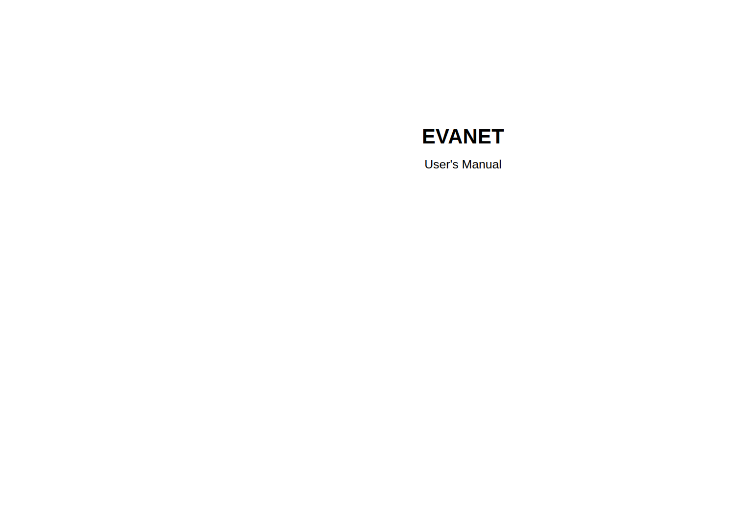EVANET
User's Manual